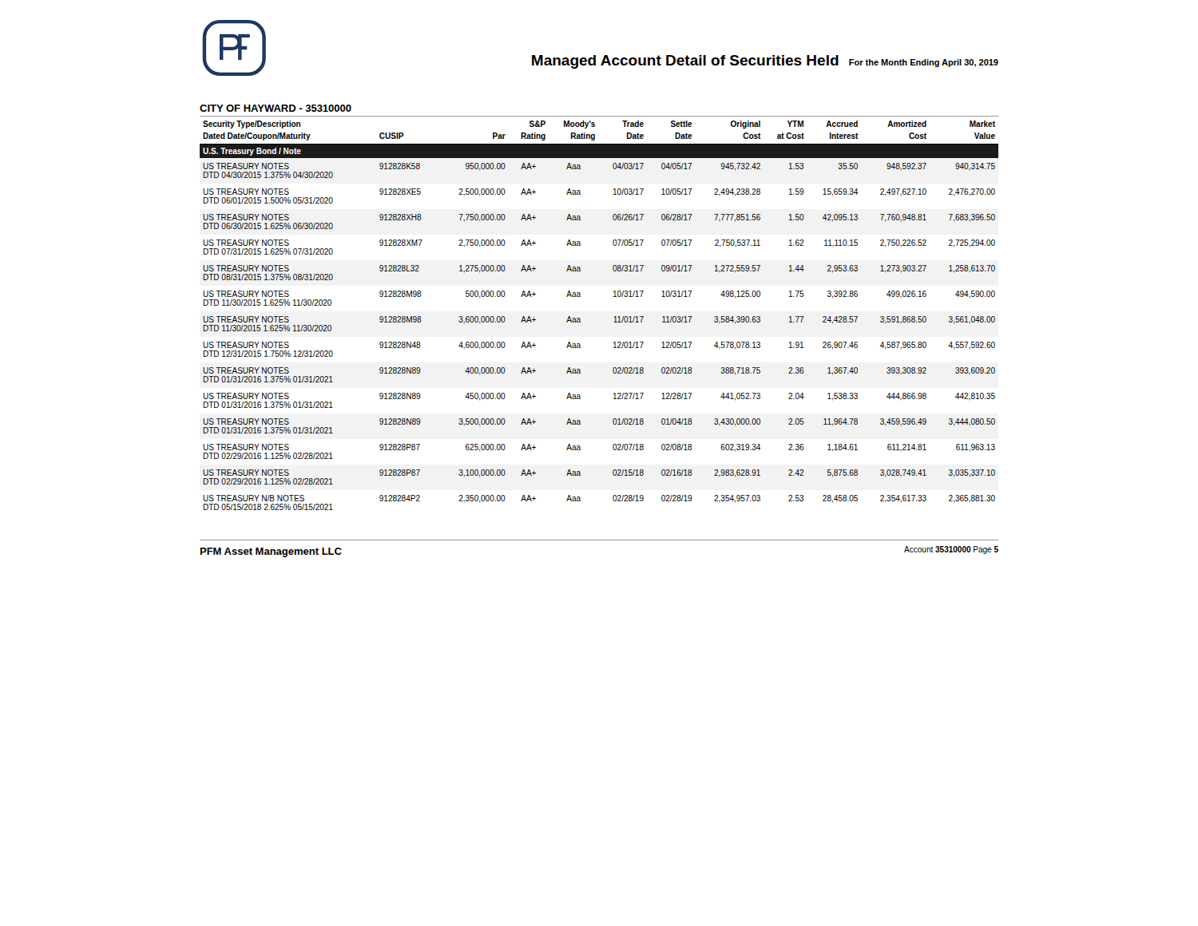Managed Account Detail of Securities Held For the Month Ending April 30, 2019
CITY OF HAYWARD - 35310000
| Security Type/Description | | | S&P | Moody's | Trade | Settle | Original | YTM | Accrued | Amortized | Market |
| --- | --- | --- | --- | --- | --- | --- | --- | --- | --- | --- | --- |
| Dated Date/Coupon/Maturity | CUSIP | Par | Rating | Rating | Date | Date | Cost | at Cost | Interest | Cost | Value |
| U.S. Treasury Bond / Note |
| US TREASURY NOTES DTD 04/30/2015 1.375% 04/30/2020 | 912828K58 | 950,000.00 | AA+ | Aaa | 04/03/17 | 04/05/17 | 945,732.42 | 1.53 | 35.50 | 948,592.37 | 940,314.75 |
| US TREASURY NOTES DTD 06/01/2015 1.500% 05/31/2020 | 912828XE5 | 2,500,000.00 | AA+ | Aaa | 10/03/17 | 10/05/17 | 2,494,238.28 | 1.59 | 15,659.34 | 2,497,627.10 | 2,476,270.00 |
| US TREASURY NOTES DTD 06/30/2015 1.625% 06/30/2020 | 912828XH8 | 7,750,000.00 | AA+ | Aaa | 06/26/17 | 06/28/17 | 7,777,851.56 | 1.50 | 42,095.13 | 7,760,948.81 | 7,683,396.50 |
| US TREASURY NOTES DTD 07/31/2015 1.625% 07/31/2020 | 912828XM7 | 2,750,000.00 | AA+ | Aaa | 07/05/17 | 07/05/17 | 2,750,537.11 | 1.62 | 11,110.15 | 2,750,226.52 | 2,725,294.00 |
| US TREASURY NOTES DTD 08/31/2015 1.375% 08/31/2020 | 912828L32 | 1,275,000.00 | AA+ | Aaa | 08/31/17 | 09/01/17 | 1,272,559.57 | 1.44 | 2,953.63 | 1,273,903.27 | 1,258,613.70 |
| US TREASURY NOTES DTD 11/30/2015 1.625% 11/30/2020 | 912828M98 | 500,000.00 | AA+ | Aaa | 10/31/17 | 10/31/17 | 498,125.00 | 1.75 | 3,392.86 | 499,026.16 | 494,590.00 |
| US TREASURY NOTES DTD 11/30/2015 1.625% 11/30/2020 | 912828M98 | 3,600,000.00 | AA+ | Aaa | 11/01/17 | 11/03/17 | 3,584,390.63 | 1.77 | 24,428.57 | 3,591,868.50 | 3,561,048.00 |
| US TREASURY NOTES DTD 12/31/2015 1.750% 12/31/2020 | 912828N48 | 4,600,000.00 | AA+ | Aaa | 12/01/17 | 12/05/17 | 4,578,078.13 | 1.91 | 26,907.46 | 4,587,965.80 | 4,557,592.60 |
| US TREASURY NOTES DTD 01/31/2016 1.375% 01/31/2021 | 912828N89 | 400,000.00 | AA+ | Aaa | 02/02/18 | 02/02/18 | 388,718.75 | 2.36 | 1,367.40 | 393,308.92 | 393,609.20 |
| US TREASURY NOTES DTD 01/31/2016 1.375% 01/31/2021 | 912828N89 | 450,000.00 | AA+ | Aaa | 12/27/17 | 12/28/17 | 441,052.73 | 2.04 | 1,538.33 | 444,866.98 | 442,810.35 |
| US TREASURY NOTES DTD 01/31/2016 1.375% 01/31/2021 | 912828N89 | 3,500,000.00 | AA+ | Aaa | 01/02/18 | 01/04/18 | 3,430,000.00 | 2.05 | 11,964.78 | 3,459,596.49 | 3,444,080.50 |
| US TREASURY NOTES DTD 02/29/2016 1.125% 02/28/2021 | 912828P87 | 625,000.00 | AA+ | Aaa | 02/07/18 | 02/08/18 | 602,319.34 | 2.36 | 1,184.61 | 611,214.81 | 611,963.13 |
| US TREASURY NOTES DTD 02/29/2016 1.125% 02/28/2021 | 912828P87 | 3,100,000.00 | AA+ | Aaa | 02/15/18 | 02/16/18 | 2,983,628.91 | 2.42 | 5,875.68 | 3,028,749.41 | 3,035,337.10 |
| US TREASURY N/B NOTES DTD 05/15/2018 2.625% 05/15/2021 | 9128284P2 | 2,350,000.00 | AA+ | Aaa | 02/28/19 | 02/28/19 | 2,354,957.03 | 2.53 | 28,458.05 | 2,354,617.33 | 2,365,881.30 |
PFM Asset Management LLC Account 35310000 Page 5